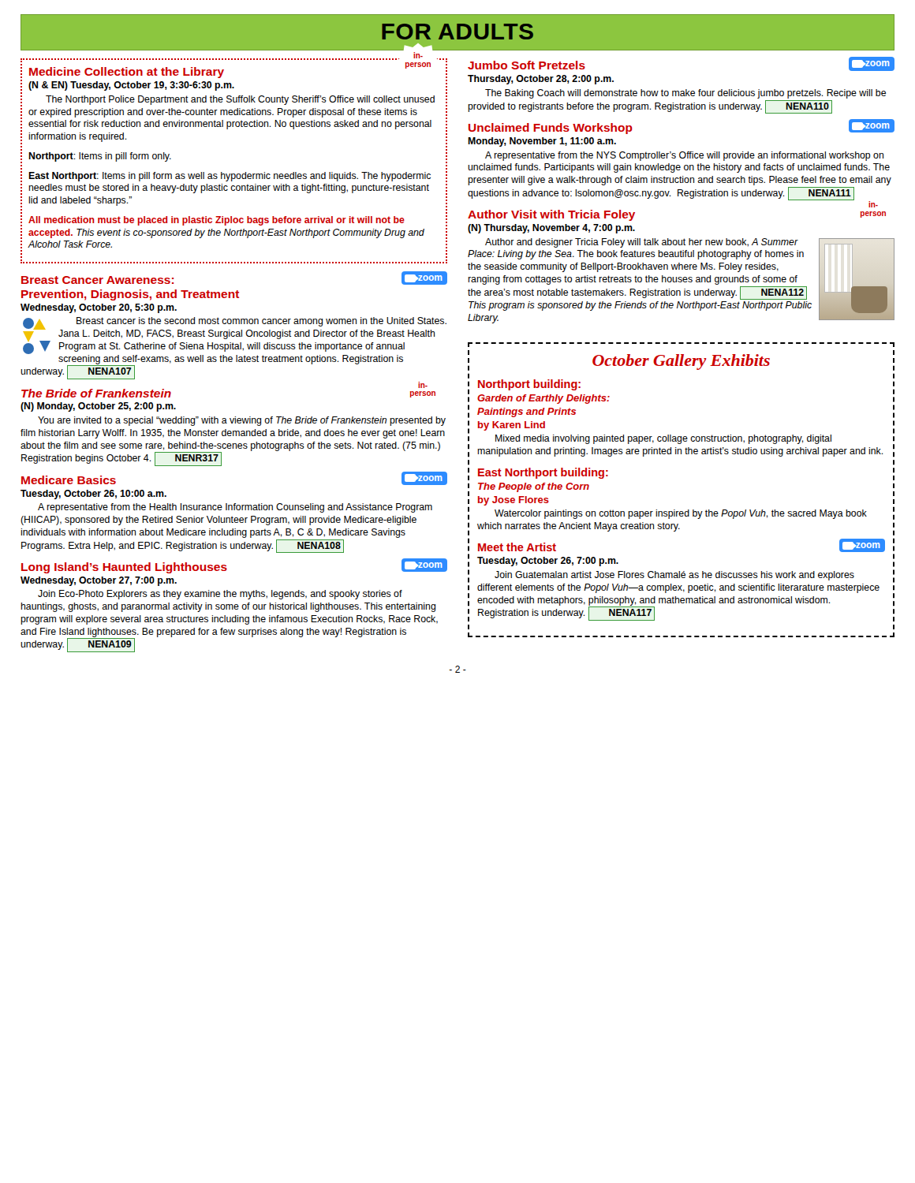FOR ADULTS
in-person
Medicine Collection at the Library
(N & EN) Tuesday, October 19, 3:30-6:30 p.m.
The Northport Police Department and the Suffolk County Sheriff’s Office will collect unused or expired prescription and over-the-counter medications. Proper disposal of these items is essential for risk reduction and environmental protection. No questions asked and no personal information is required.
Northport: Items in pill form only.
East Northport: Items in pill form as well as hypodermic needles and liquids. The hypodermic needles must be stored in a heavy-duty plastic container with a tight-fitting, puncture-resistant lid and labeled “sharps.”
All medication must be placed in plastic Ziploc bags before arrival or it will not be accepted. This event is co-sponsored by the Northport-East Northport Community Drug and Alcohol Task Force.
zoom
Breast Cancer Awareness:
Prevention, Diagnosis, and Treatment
Wednesday, October 20, 5:30 p.m.
Breast cancer is the second most common cancer among women in the United States. Jana L. Deitch, MD, FACS, Breast Surgical Oncologist and Director of the Breast Health Program at St. Catherine of Siena Hospital, will discuss the importance of annual screening and self-exams, as well as the latest treatment options. Registration is underway. NENA107
in-person
The Bride of Frankenstein
(N) Monday, October 25, 2:00 p.m.
You are invited to a special “wedding” with a viewing of The Bride of Frankenstein presented by film historian Larry Wolff. In 1935, the Monster demanded a bride, and does he ever get one! Learn about the film and see some rare, behind-the-scenes photographs of the sets. Not rated. (75 min.) Registration begins October 4. NENR317
zoom
Medicare Basics
Tuesday, October 26, 10:00 a.m.
A representative from the Health Insurance Information Counseling and Assistance Program (HIICAP), sponsored by the Retired Senior Volunteer Program, will provide Medicare-eligible individuals with information about Medicare including parts A, B, C & D, Medicare Savings Programs. Extra Help, and EPIC. Registration is underway. NENA108
zoom
Long Island’s Haunted Lighthouses
Wednesday, October 27, 7:00 p.m.
Join Eco-Photo Explorers as they examine the myths, legends, and spooky stories of hauntings, ghosts, and paranormal activity in some of our historical lighthouses. This entertaining program will explore several area structures including the infamous Execution Rocks, Race Rock, and Fire Island lighthouses. Be prepared for a few surprises along the way! Registration is underway. NENA109
zoom
Jumbo Soft Pretzels
Thursday, October 28, 2:00 p.m.
The Baking Coach will demonstrate how to make four delicious jumbo pretzels. Recipe will be provided to registrants before the program. Registration is underway. NENA110
zoom
Unclaimed Funds Workshop
Monday, November 1, 11:00 a.m.
A representative from the NYS Comptroller’s Office will provide an informational workshop on unclaimed funds. Participants will gain knowledge on the history and facts of unclaimed funds. The presenter will give a walk-through of claim instruction and search tips. Please feel free to email any questions in advance to: lsolomon@osc.ny.gov. Registration is underway. NENA111
in-person
Author Visit with Tricia Foley
(N) Thursday, November 4, 7:00 p.m.
Author and designer Tricia Foley will talk about her new book, A Summer Place: Living by the Sea. The book features beautiful photography of homes in the seaside community of Bellport-Brookhaven where Ms. Foley resides, ranging from cottages to artist retreats to the houses and grounds of some of the area’s most notable tastemakers. Registration is underway. NENA112 This program is sponsored by the Friends of the Northport-East Northport Public Library.
October Gallery Exhibits
Northport building:
Garden of Earthly Delights:
Paintings and Prints
by Karen Lind
Mixed media involving painted paper, collage construction, photography, digital manipulation and printing. Images are printed in the artist’s studio using archival paper and ink.
East Northport building:
The People of the Corn
by Jose Flores
Watercolor paintings on cotton paper inspired by the Popol Vuh, the sacred Maya book which narrates the Ancient Maya creation story.
zoom
Meet the Artist
Tuesday, October 26, 7:00 p.m.
Join Guatemalan artist Jose Flores Chamalé as he discusses his work and explores different elements of the Popol Vuh—a complex, poetic, and scientific literarature masterpiece encoded with metaphors, philosophy, and mathematical and astronomical wisdom. Registration is underway. NENA117
- 2 -